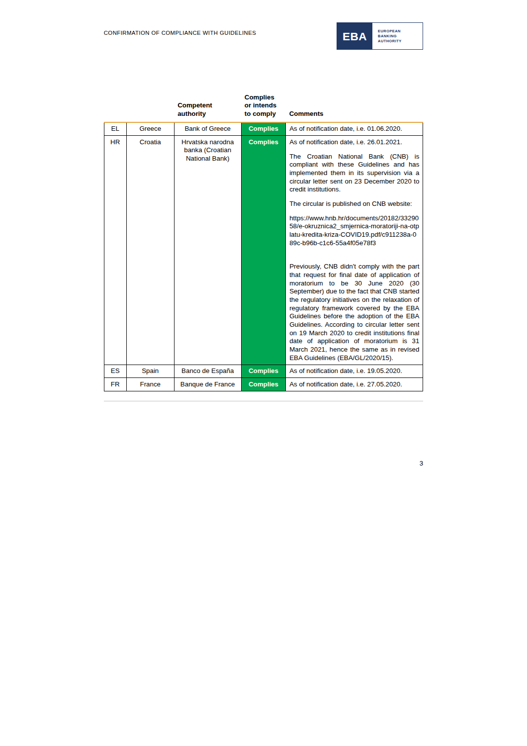Confirmation of compliance with guidelines
EBA
European Banking Authority
| | | Competent authority | Complies or intends to comply | Comments |
| --- | --- | --- | --- | --- |
| EL | Greece | Bank of Greece | Complies | As of notification date, i.e. 01.06.2020. |
| HR | Croatia | Hrvatska narodna banka (Croatian National Bank) | Complies | As of notification date, i.e. 26.01.2021. The Croatian National Bank (CNB) is compliant with these Guidelines and has implemented them in its supervision via a circular letter sent on 23 December 2020 to credit institutions. The circular is published on CNB website: https://www.hnb.hr/documents/20182/3329058/e-okruznica2_smjernica-moratoriji-na-otplatu-kredita-kriza-COVID19.pdf/c911238a-089c-b96b-c1c6-55a4f05e78f3 Previously, CNB didn't comply with the part that request for final date of application of moratorium to be 30 June 2020 (30 September) due to the fact that CNB started the regulatory initiatives on the relaxation of regulatory framework covered by the EBA Guidelines before the adoption of the EBA Guidelines. According to circular letter sent on 19 March 2020 to credit institutions final date of application of moratorium is 31 March 2021, hence the same as in revised EBA Guidelines (EBA/GL/2020/15). |
| ES | Spain | Banco de España | Complies | As of notification date, i.e. 19.05.2020. |
| FR | France | Banque de France | Complies | As of notification date, i.e. 27.05.2020. |
3